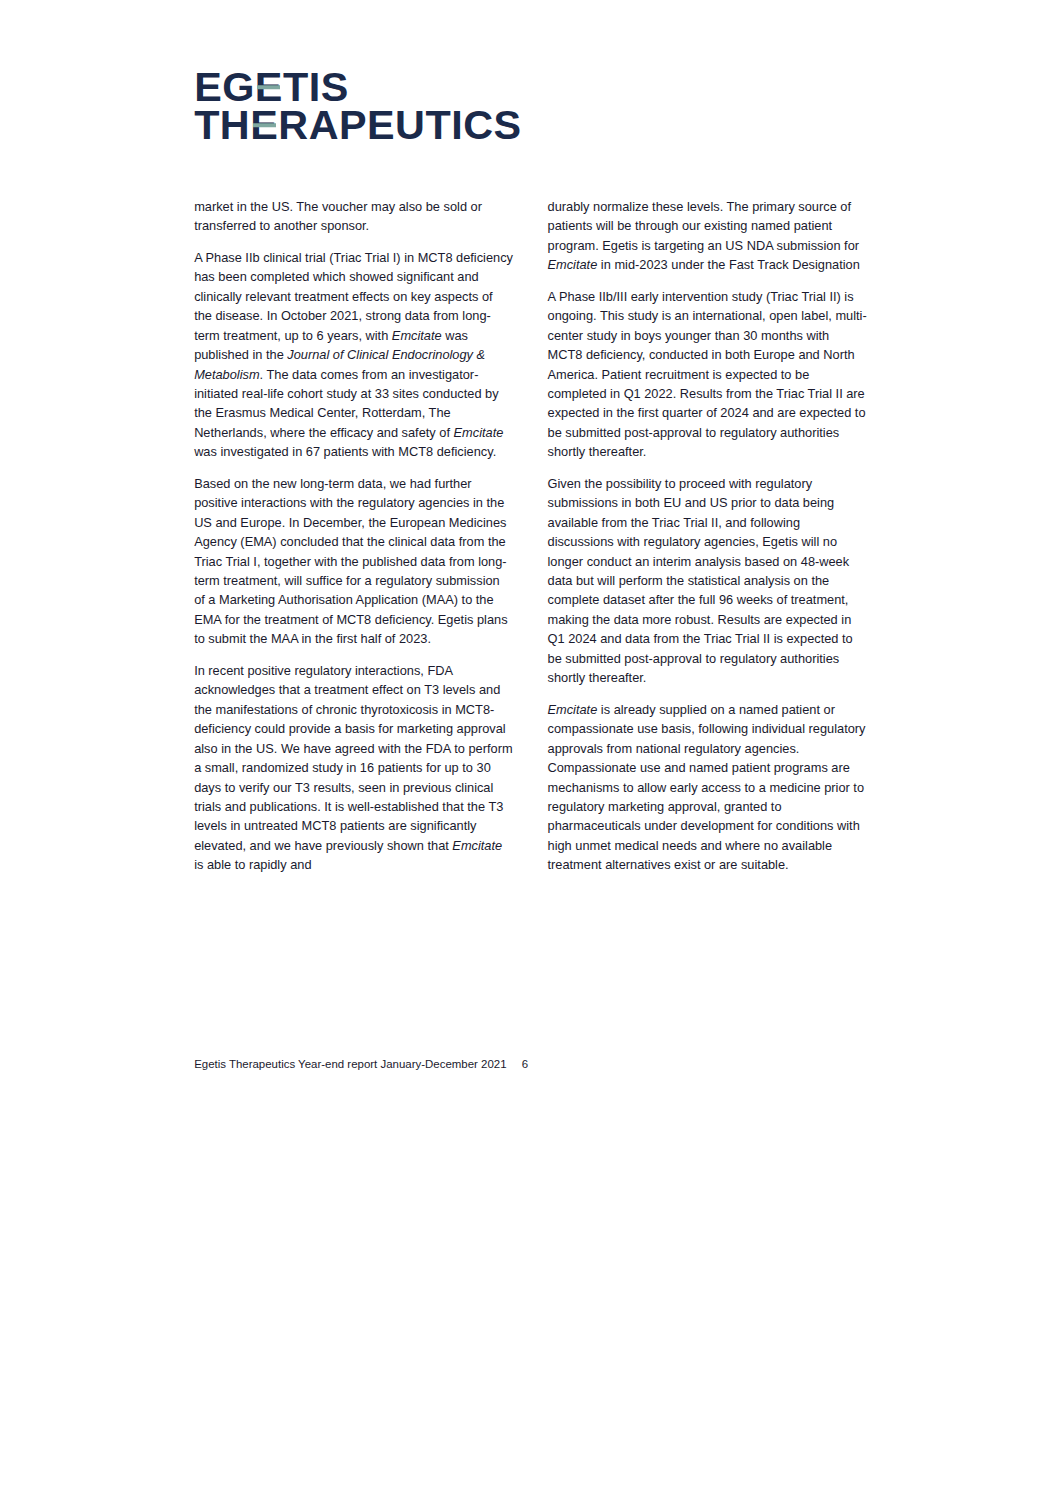EGETIS THERAPEUTICS
market in the US. The voucher may also be sold or transferred to another sponsor.
A Phase IIb clinical trial (Triac Trial I) in MCT8 deficiency has been completed which showed significant and clinically relevant treatment effects on key aspects of the disease. In October 2021, strong data from long-term treatment, up to 6 years, with Emcitate was published in the Journal of Clinical Endocrinology & Metabolism. The data comes from an investigator-initiated real-life cohort study at 33 sites conducted by the Erasmus Medical Center, Rotterdam, The Netherlands, where the efficacy and safety of Emcitate was investigated in 67 patients with MCT8 deficiency.
Based on the new long-term data, we had further positive interactions with the regulatory agencies in the US and Europe. In December, the European Medicines Agency (EMA) concluded that the clinical data from the Triac Trial I, together with the published data from long-term treatment, will suffice for a regulatory submission of a Marketing Authorisation Application (MAA) to the EMA for the treatment of MCT8 deficiency. Egetis plans to submit the MAA in the first half of 2023.
In recent positive regulatory interactions, FDA acknowledges that a treatment effect on T3 levels and the manifestations of chronic thyrotoxicosis in MCT8-deficiency could provide a basis for marketing approval also in the US. We have agreed with the FDA to perform a small, randomized study in 16 patients for up to 30 days to verify our T3 results, seen in previous clinical trials and publications. It is well-established that the T3 levels in untreated MCT8 patients are significantly elevated, and we have previously shown that Emcitate is able to rapidly and
durably normalize these levels. The primary source of patients will be through our existing named patient program. Egetis is targeting an US NDA submission for Emcitate in mid-2023 under the Fast Track Designation
A Phase IIb/III early intervention study (Triac Trial II) is ongoing. This study is an international, open label, multi-center study in boys younger than 30 months with MCT8 deficiency, conducted in both Europe and North America. Patient recruitment is expected to be completed in Q1 2022. Results from the Triac Trial II are expected in the first quarter of 2024 and are expected to be submitted post-approval to regulatory authorities shortly thereafter.
Given the possibility to proceed with regulatory submissions in both EU and US prior to data being available from the Triac Trial II, and following discussions with regulatory agencies, Egetis will no longer conduct an interim analysis based on 48-week data but will perform the statistical analysis on the complete dataset after the full 96 weeks of treatment, making the data more robust. Results are expected in Q1 2024 and data from the Triac Trial II is expected to be submitted post-approval to regulatory authorities shortly thereafter.
Emcitate is already supplied on a named patient or compassionate use basis, following individual regulatory approvals from national regulatory agencies. Compassionate use and named patient programs are mechanisms to allow early access to a medicine prior to regulatory marketing approval, granted to pharmaceuticals under development for conditions with high unmet medical needs and where no available treatment alternatives exist or are suitable.
Egetis Therapeutics Year-end report January-December 20216